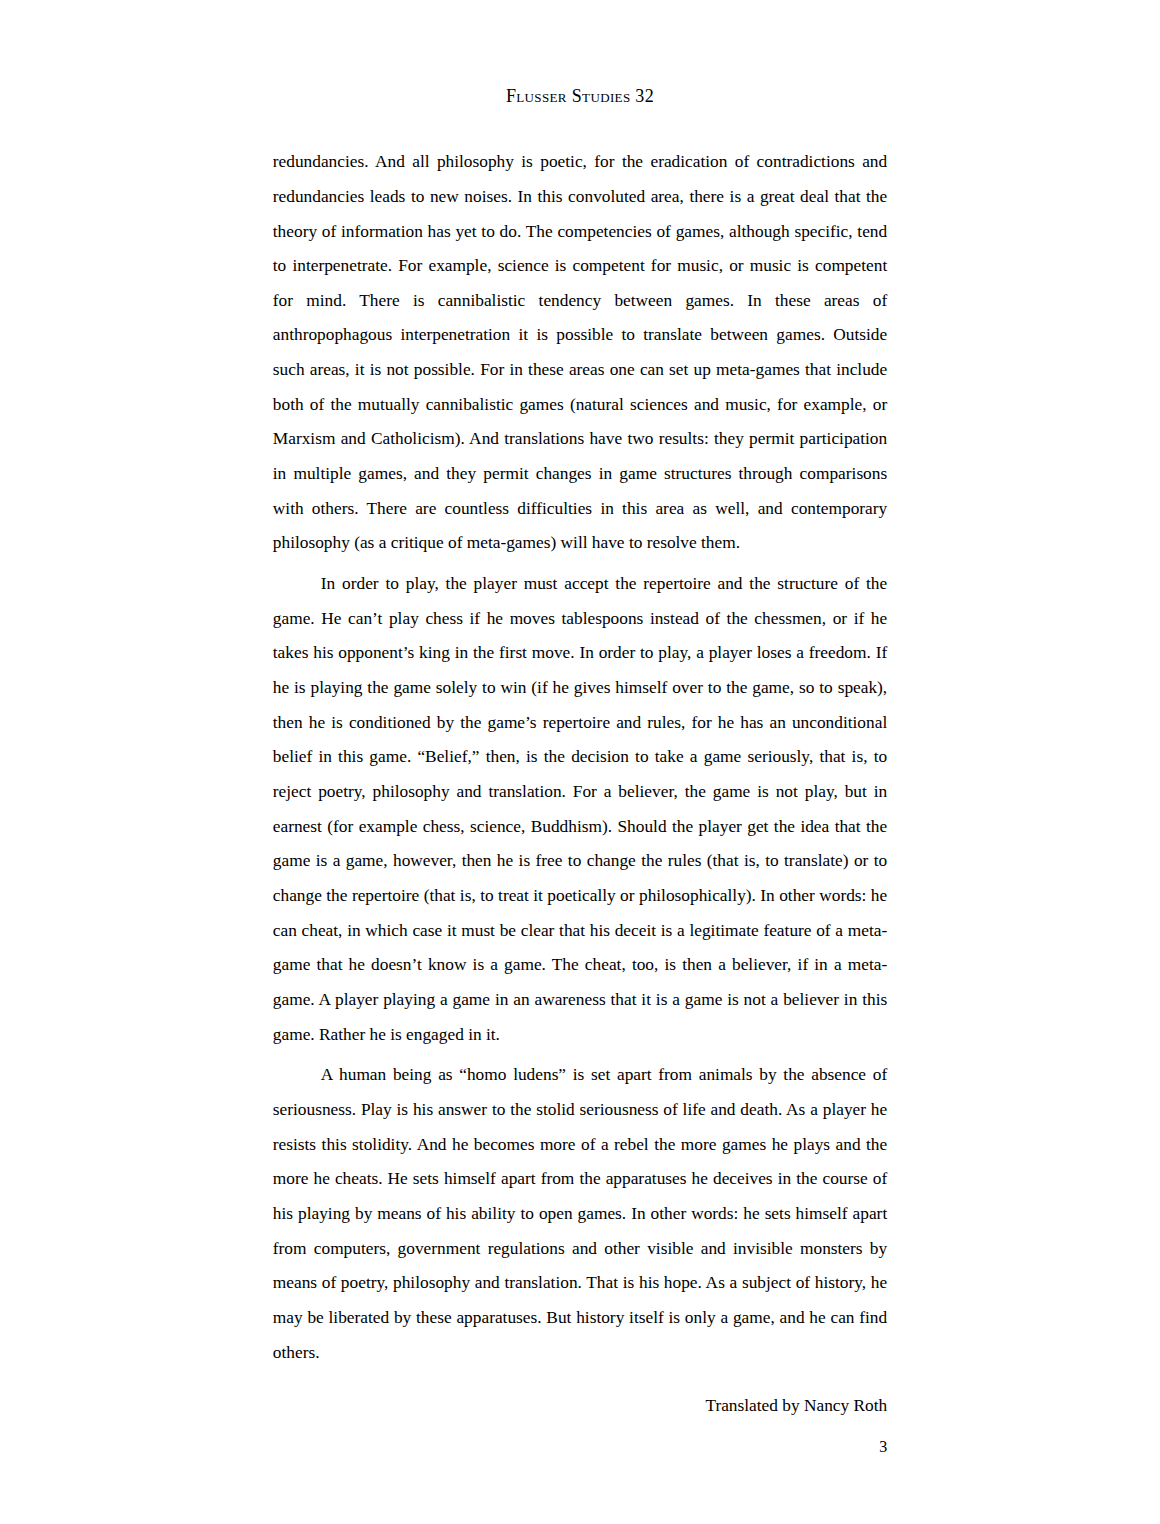Flusser Studies 32
redundancies. And all philosophy is poetic, for the eradication of contradictions and redundancies leads to new noises. In this convoluted area, there is a great deal that the theory of information has yet to do. The competencies of games, although specific, tend to interpenetrate. For example, science is competent for music, or music is competent for mind. There is cannibalistic tendency between games. In these areas of anthropophagous interpenetration it is possible to translate between games. Outside such areas, it is not possible. For in these areas one can set up meta-games that include both of the mutually cannibalistic games (natural sciences and music, for example, or Marxism and Catholicism). And translations have two results: they permit participation in multiple games, and they permit changes in game structures through comparisons with others. There are countless difficulties in this area as well, and contemporary philosophy (as a critique of meta-games) will have to resolve them.
In order to play, the player must accept the repertoire and the structure of the game. He can’t play chess if he moves tablespoons instead of the chessmen, or if he takes his opponent’s king in the first move. In order to play, a player loses a freedom. If he is playing the game solely to win (if he gives himself over to the game, so to speak), then he is conditioned by the game’s repertoire and rules, for he has an unconditional belief in this game. “Belief,” then, is the decision to take a game seriously, that is, to reject poetry, philosophy and translation. For a believer, the game is not play, but in earnest (for example chess, science, Buddhism). Should the player get the idea that the game is a game, however, then he is free to change the rules (that is, to translate) or to change the repertoire (that is, to treat it poetically or philosophically). In other words: he can cheat, in which case it must be clear that his deceit is a legitimate feature of a meta-game that he doesn’t know is a game. The cheat, too, is then a believer, if in a meta-game. A player playing a game in an awareness that it is a game is not a believer in this game. Rather he is engaged in it.
A human being as “homo ludens” is set apart from animals by the absence of seriousness. Play is his answer to the stolid seriousness of life and death. As a player he resists this stolidity. And he becomes more of a rebel the more games he plays and the more he cheats. He sets himself apart from the apparatuses he deceives in the course of his playing by means of his ability to open games. In other words: he sets himself apart from computers, government regulations and other visible and invisible monsters by means of poetry, philosophy and translation. That is his hope. As a subject of history, he may be liberated by these apparatuses. But history itself is only a game, and he can find others.
Translated by Nancy Roth
3